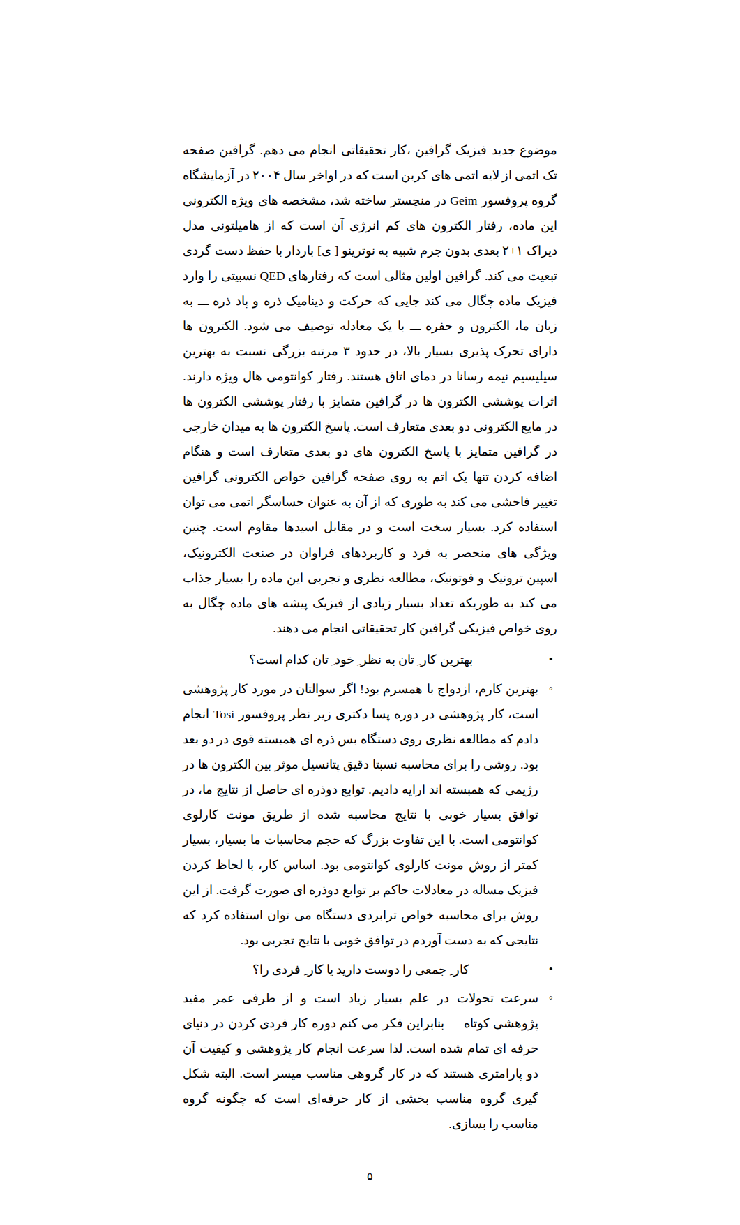موضوع جدید فیزیک گرافین ،کار تحقیقاتی انجام می دهم. گرافین صفحه تک اتمی از لایه اتمی های کربن است که در اواخر سال ۲۰۰۴ در آزمایشگاه گروه پروفسور Geim در منچستر ساخته شد، مشخصه های ویژه الکترونی این ماده، رفتار الکترون های کم انرژی آن است که از هامیلتونی مدل دیراک ۱+۲ بعدی بدون جرم شبیه به نوترینو [ ی] باردار با حفظ دست گردی تبعیت می کند. گرافین اولین مثالی است که رفتارهای QED نسبیتی را وارد فیزیک ماده چگال می کند جایی که حرکت و دینامیک ذره و پاد ذره ـــ به زبان ما، الکترون و حفره ـــ با یک معادله توصیف می شود. الکترون ها دارای تحرک پذیری بسیار بالا، در حدود ۳ مرتبه بزرگی نسبت به بهترین سیلیسیم نیمه رسانا در دمای اتاق هستند. رفتار کوانتومی هال ویژه دارند. اثرات پوششی الکترون ها در گرافین متمایز با رفتار پوششی الکترون ها در مایع الکترونی دو بعدی متعارف است. پاسخ الکترون ها به میدان خارجی در گرافین متمایز با پاسخ الکترون های دو بعدی متعارف است و هنگام اضافه کردن تنها یک اتم به روی صفحه گرافین خواص الکترونی گرافین تغییر فاحشی می کند به طوری که از آن به عنوان حساسگر اتمی می توان استفاده کرد. بسیار سخت است و در مقابل اسیدها مقاوم است. چنین ویژگی های منحصر به فرد و کاربردهای فراوان در صنعت الکترونیک، اسپین ترونیک و فوتونیک، مطالعه نظری و تجربی این ماده را بسیار جذاب می کند به طوریکه تعداد بسیار زیادی از فیزیک پیشه های ماده چگال به روی خواص فیزیکی گرافین کار تحقیقاتی انجام می دهند.
بهترین کار ِ تان به نظر ِ خود ِ تان کدام است؟
بهترین کارم، ازدواج با همسرم بود! اگر سوالتان در مورد کار پژوهشی است، کار پژوهشی در دوره پسا دکتری زیر نظر پروفسور Tosi انجام دادم که مطالعه نظری روی دستگاه بس ذره ای همبسته قوی در دو بعد بود. روشی را برای محاسبه نسبتا دقیق پتانسیل موثر بین الکترون ها در رژیمی که همبسته اند ارایه دادیم. توابع دوذره ای حاصل از نتایج ما، در توافق بسیار خوبی با نتایج محاسبه شده از طریق مونت کارلوی کوانتومی است. با این تفاوت بزرگ که حجم محاسبات ما بسیار، بسیار کمتر از روش مونت کارلوی کوانتومی بود. اساس کار، با لحاظ کردن فیزیک مساله در معادلات حاکم بر توابع دوذره ای صورت گرفت. از این روش برای محاسبه خواص ترابردی دستگاه می توان استفاده کرد که نتایجی که به دست آوردم در توافق خوبی با نتایج تجربی بود.
کار ِ جمعی را دوست دارید یا کار ِ فردی را؟
سرعت تحولات در علم بسیار زیاد است و از طرفی عمر مفید پژوهشی کوتاه — بنابراین فکر می کنم دوره کار فردی کردن در دنیای حرفه ای تمام شده است. لذا سرعت انجام کار پژوهشی و کیفیت آن دو پارامتری هستند که در کار گروهی مناسب میسر است. البته شکل گیری گروه مناسب بخشی از کار حرفه‌ای است که چگونه گروه مناسب را بسازی.
۵